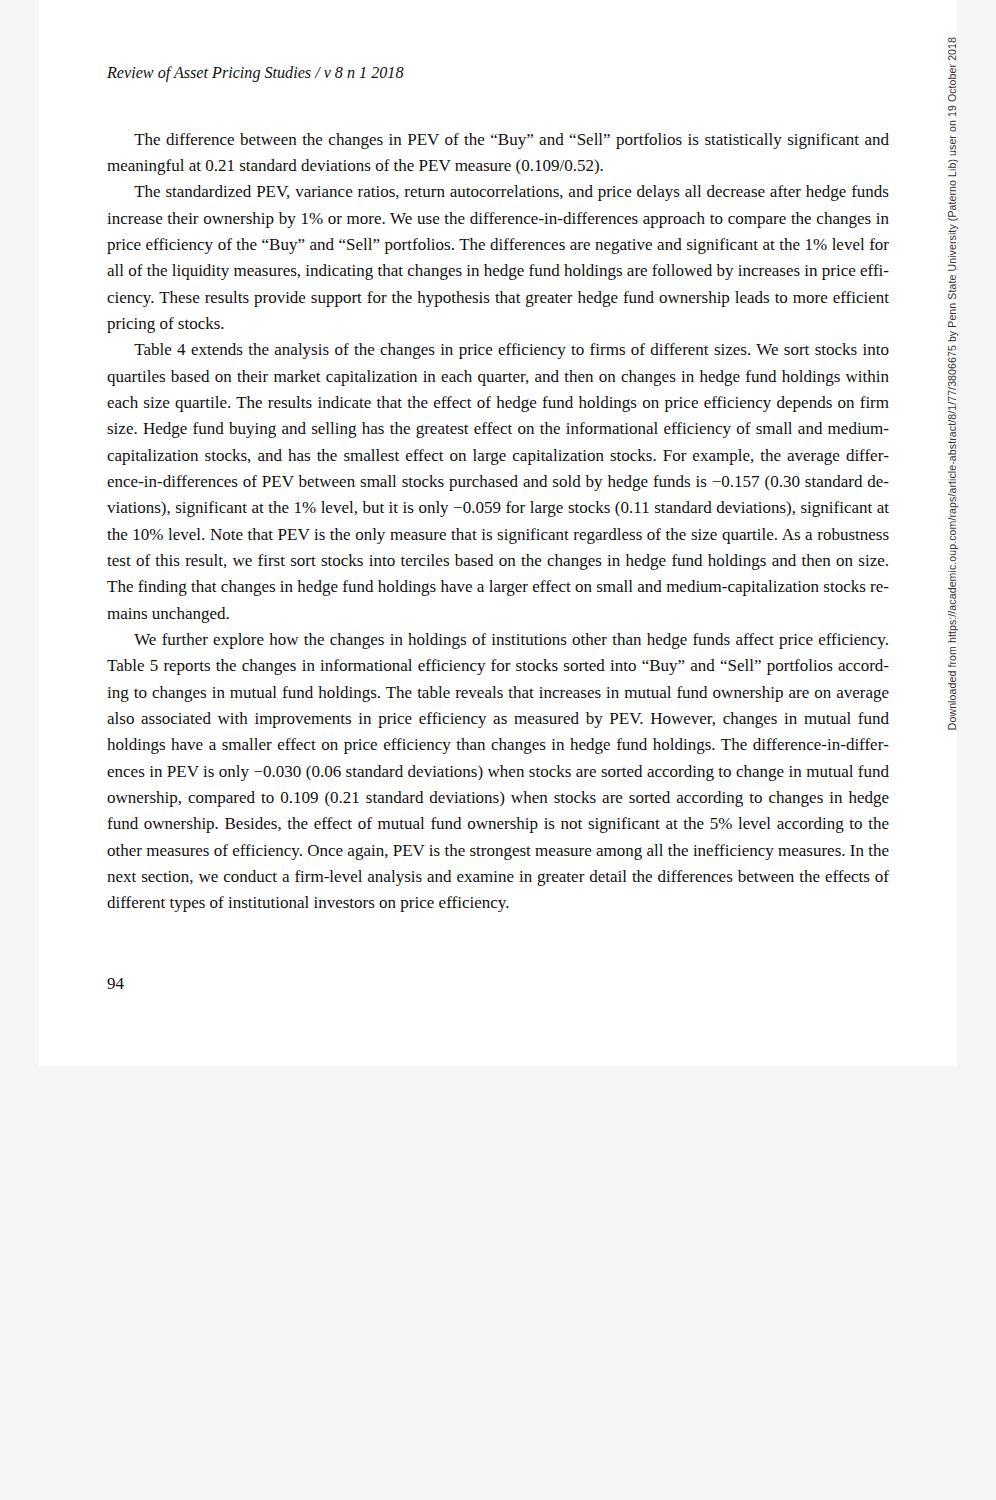Downloaded from https://academic.oup.com/raps/article-abstract/8/1/77/3806675 by Penn State University (Paterno Lib) user on 19 October 2018
Review of Asset Pricing Studies / v 8 n 1 2018
The difference between the changes in PEV of the “Buy” and “Sell” portfolios is statistically significant and meaningful at 0.21 standard deviations of the PEV measure (0.109/0.52).
The standardized PEV, variance ratios, return autocorrelations, and price delays all decrease after hedge funds increase their ownership by 1% or more. We use the difference-in-differences approach to compare the changes in price efficiency of the “Buy” and “Sell” portfolios. The differences are negative and significant at the 1% level for all of the liquidity measures, indicating that changes in hedge fund holdings are followed by increases in price efficiency. These results provide support for the hypothesis that greater hedge fund ownership leads to more efficient pricing of stocks.
Table 4 extends the analysis of the changes in price efficiency to firms of different sizes. We sort stocks into quartiles based on their market capitalization in each quarter, and then on changes in hedge fund holdings within each size quartile. The results indicate that the effect of hedge fund holdings on price efficiency depends on firm size. Hedge fund buying and selling has the greatest effect on the informational efficiency of small and medium-capitalization stocks, and has the smallest effect on large capitalization stocks. For example, the average difference-in-differences of PEV between small stocks purchased and sold by hedge funds is −0.157 (0.30 standard deviations), significant at the 1% level, but it is only −0.059 for large stocks (0.11 standard deviations), significant at the 10% level. Note that PEV is the only measure that is significant regardless of the size quartile. As a robustness test of this result, we first sort stocks into terciles based on the changes in hedge fund holdings and then on size. The finding that changes in hedge fund holdings have a larger effect on small and medium-capitalization stocks remains unchanged.
We further explore how the changes in holdings of institutions other than hedge funds affect price efficiency. Table 5 reports the changes in informational efficiency for stocks sorted into “Buy” and “Sell” portfolios according to changes in mutual fund holdings. The table reveals that increases in mutual fund ownership are on average also associated with improvements in price efficiency as measured by PEV. However, changes in mutual fund holdings have a smaller effect on price efficiency than changes in hedge fund holdings. The difference-in-differences in PEV is only −0.030 (0.06 standard deviations) when stocks are sorted according to change in mutual fund ownership, compared to 0.109 (0.21 standard deviations) when stocks are sorted according to changes in hedge fund ownership. Besides, the effect of mutual fund ownership is not significant at the 5% level according to the other measures of efficiency. Once again, PEV is the strongest measure among all the inefficiency measures. In the next section, we conduct a firm-level analysis and examine in greater detail the differences between the effects of different types of institutional investors on price efficiency.
94